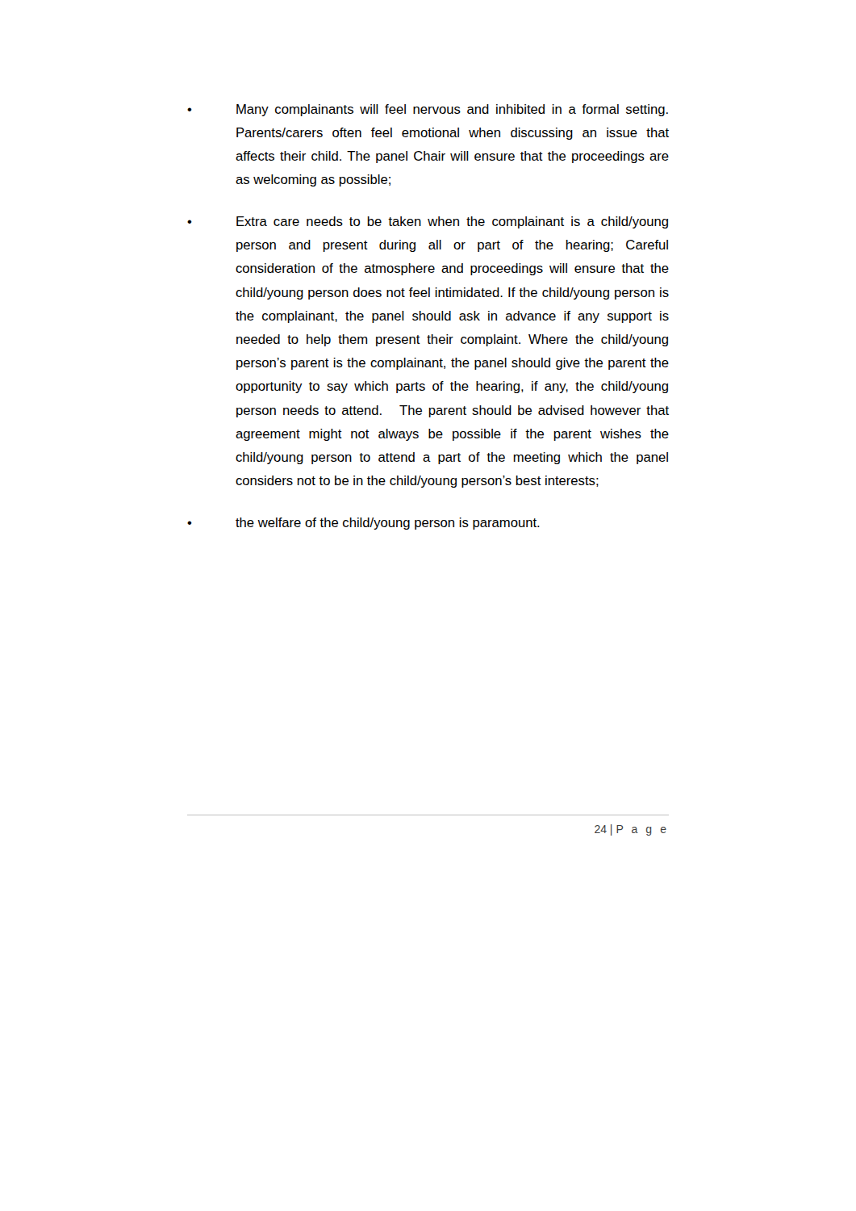• Many complainants will feel nervous and inhibited in a formal setting. Parents/carers often feel emotional when discussing an issue that affects their child. The panel Chair will ensure that the proceedings are as welcoming as possible;
• Extra care needs to be taken when the complainant is a child/young person and present during all or part of the hearing; Careful consideration of the atmosphere and proceedings will ensure that the child/young person does not feel intimidated. If the child/young person is the complainant, the panel should ask in advance if any support is needed to help them present their complaint. Where the child/young person’s parent is the complainant, the panel should give the parent the opportunity to say which parts of the hearing, if any, the child/young person needs to attend. The parent should be advised however that agreement might not always be possible if the parent wishes the child/young person to attend a part of the meeting which the panel considers not to be in the child/young person’s best interests;
• the welfare of the child/young person is paramount.
24 | P a g e